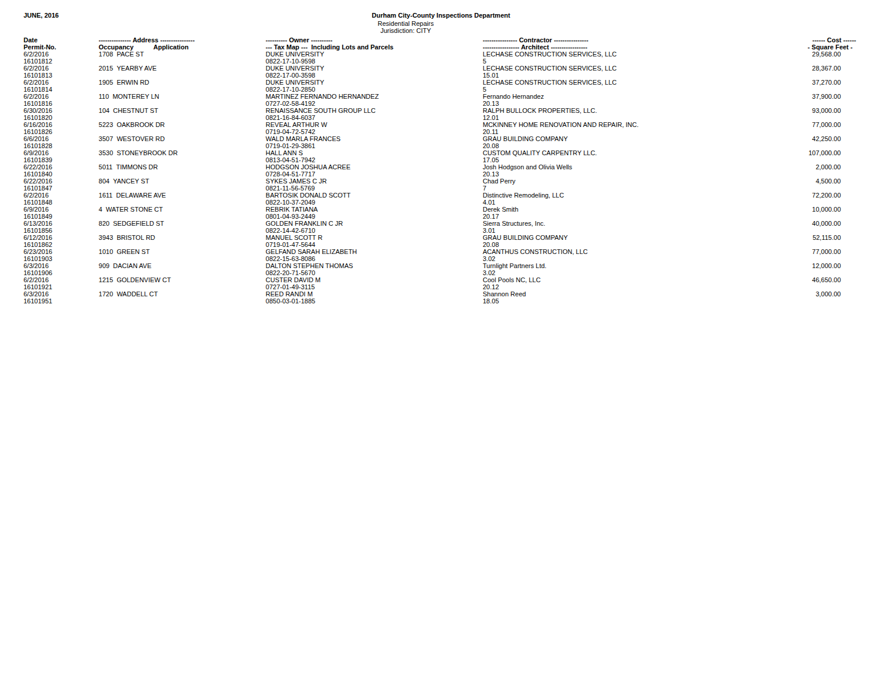JUNE, 2016
Durham City-County Inspections Department
Residential Repairs
Jurisdiction: CITY
| Date | --------------- Address ---------------- | ---------- Owner ---------- | ---------------- Contractor ---------------- | ------ Cost ------ |
| --- | --- | --- | --- | --- |
| Permit-No. | Occupancy Application | --- Tax Map --- Including Lots and Parcels | ----------------- Architect ----------------- | - Square Feet - |
| 6/2/2016 | 1708 PACE ST | DUKE UNIVERSITY | LECHASE CONSTRUCTION SERVICES, LLC | 29,568.00 |
| 16101812 | | 0822-17-10-9598 | 5 | |
| 6/2/2016 | 2015 YEARBY AVE | DUKE UNIVERSITY | LECHASE CONSTRUCTION SERVICES, LLC | 28,367.00 |
| 16101813 | | 0822-17-00-3598 | 15.01 | |
| 6/2/2016 | 1905 ERWIN RD | DUKE UNIVERSITY | LECHASE CONSTRUCTION SERVICES, LLC | 37,270.00 |
| 16101814 | | 0822-17-10-2850 | 5 | |
| 6/2/2016 | 110 MONTEREY LN | MARTINEZ FERNANDO HERNANDEZ | Fernando Hernandez | 37,900.00 |
| 16101816 | | 0727-02-58-4192 | 20.13 | |
| 6/30/2016 | 104 CHESTNUT ST | RENAISSANCE SOUTH GROUP LLC | RALPH BULLOCK PROPERTIES, LLC. | 93,000.00 |
| 16101820 | | 0821-16-84-6037 | 12.01 | |
| 6/16/2016 | 5223 OAKBROOK DR | REVEAL ARTHUR W | MCKINNEY HOME RENOVATION AND REPAIR, INC. | 77,000.00 |
| 16101826 | | 0719-04-72-5742 | 20.11 | |
| 6/6/2016 | 3507 WESTOVER RD | WALD MARLA FRANCES | GRAU BUILDING COMPANY | 42,250.00 |
| 16101828 | | 0719-01-29-3861 | 20.08 | |
| 6/9/2016 | 3530 STONEYBROOK DR | HALL ANN S | CUSTOM QUALITY CARPENTRY LLC. | 107,000.00 |
| 16101839 | | 0813-04-51-7942 | 17.05 | |
| 6/22/2016 | 5011 TIMMONS DR | HODGSON JOSHUA ACREE | Josh Hodgson and Olivia Wells | 2,000.00 |
| 16101840 | | 0728-04-51-7717 | 20.13 | |
| 6/22/2016 | 804 YANCEY ST | SYKES JAMES C JR | Chad Perry | 4,500.00 |
| 16101847 | | 0821-11-56-5769 | 7 | |
| 6/2/2016 | 1611 DELAWARE AVE | BARTOSIK DONALD SCOTT | Distinctive Remodeling, LLC | 72,200.00 |
| 16101848 | | 0822-10-37-2049 | 4.01 | |
| 6/9/2016 | 4 WATER STONE CT | REBRIK TATIANA | Derek Smith | 10,000.00 |
| 16101849 | | 0801-04-93-2449 | 20.17 | |
| 6/13/2016 | 820 SEDGEFIELD ST | GOLDEN FRANKLIN C JR | Sierra Structures, Inc. | 40,000.00 |
| 16101856 | | 0822-14-42-6710 | 3.01 | |
| 6/12/2016 | 3943 BRISTOL RD | MANUEL SCOTT R | GRAU BUILDING COMPANY | 52,115.00 |
| 16101862 | | 0719-01-47-5644 | 20.08 | |
| 6/23/2016 | 1010 GREEN ST | GELFAND SARAH ELIZABETH | ACANTHUS CONSTRUCTION, LLC | 77,000.00 |
| 16101903 | | 0822-15-63-8086 | 3.02 | |
| 6/3/2016 | 909 DACIAN AVE | DALTON STEPHEN THOMAS | Turnlight Partners Ltd. | 12,000.00 |
| 16101906 | | 0822-20-71-5670 | 3.02 | |
| 6/2/2016 | 1215 GOLDENVIEW CT | CUSTER DAVID M | Cool Pools NC, LLC | 46,650.00 |
| 16101921 | | 0727-01-49-3115 | 20.12 | |
| 6/3/2016 | 1720 WADDELL CT | REED RANDI M | Shannon Reed | 3,000.00 |
| 16101951 | | 0850-03-01-1885 | 18.05 | |